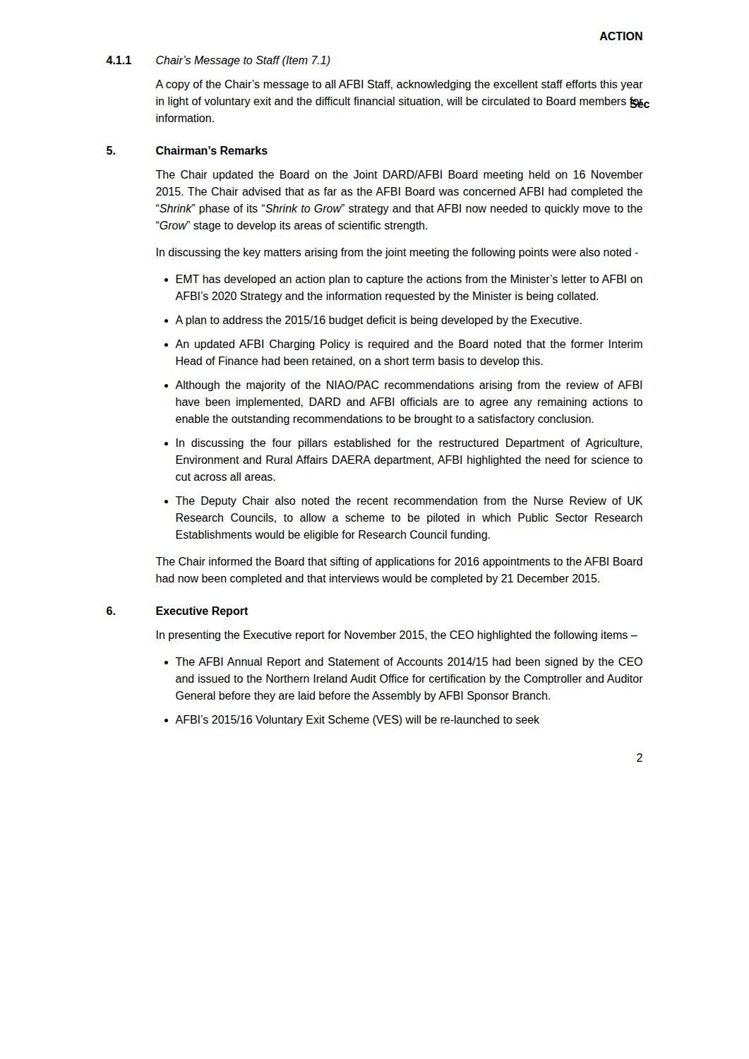ACTION
4.1.1
Chair’s Message to Staff (Item 7.1)
A copy of the Chair’s message to all AFBI Staff, acknowledging the excellent staff efforts this year in light of voluntary exit and the difficult financial situation, will be circulated to Board members for information.
Sec
5.
Chairman’s Remarks
The Chair updated the Board on the Joint DARD/AFBI Board meeting held on 16 November 2015. The Chair advised that as far as the AFBI Board was concerned AFBI had completed the “Shrink” phase of its “Shrink to Grow” strategy and that AFBI now needed to quickly move to the “Grow” stage to develop its areas of scientific strength.
In discussing the key matters arising from the joint meeting the following points were also noted -
EMT has developed an action plan to capture the actions from the Minister’s letter to AFBI on AFBI’s 2020 Strategy and the information requested by the Minister is being collated.
A plan to address the 2015/16 budget deficit is being developed by the Executive.
An updated AFBI Charging Policy is required and the Board noted that the former Interim Head of Finance had been retained, on a short term basis to develop this.
Although the majority of the NIAO/PAC recommendations arising from the review of AFBI have been implemented, DARD and AFBI officials are to agree any remaining actions to enable the outstanding recommendations to be brought to a satisfactory conclusion.
In discussing the four pillars established for the restructured Department of Agriculture, Environment and Rural Affairs DAERA department, AFBI highlighted the need for science to cut across all areas.
The Deputy Chair also noted the recent recommendation from the Nurse Review of UK Research Councils, to allow a scheme to be piloted in which Public Sector Research Establishments would be eligible for Research Council funding.
The Chair informed the Board that sifting of applications for 2016 appointments to the AFBI Board had now been completed and that interviews would be completed by 21 December 2015.
6.
Executive Report
In presenting the Executive report for November 2015, the CEO highlighted the following items –
The AFBI Annual Report and Statement of Accounts 2014/15 had been signed by the CEO and issued to the Northern Ireland Audit Office for certification by the Comptroller and Auditor General before they are laid before the Assembly by AFBI Sponsor Branch.
AFBI’s 2015/16 Voluntary Exit Scheme (VES) will be re-launched to seek
2